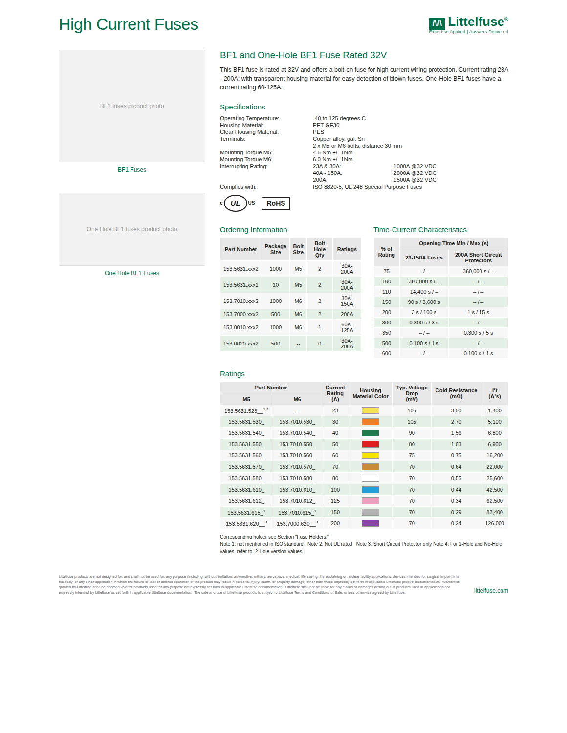High Current Fuses
/\/\Littelfuse®
Expertise Applied | Answers Delivered
BF1 fuses product photo
BF1 Fuses
One Hole BF1 fuses product photo
One Hole BF1 Fuses
BF1 and One-Hole BF1 Fuse Rated 32V
This BF1 fuse is rated at 32V and offers a bolt-on fuse for high current wiring protection. Current rating 23A - 200A; with transparent housing material for easy detection of blown fuses. One-Hole BF1 fuses have a current rating 60-125A.
Specifications
| Operating Temperature: | -40 to 125 degrees C |
| Housing Material: | PET-GF30 |
| Clear Housing Material: | PES |
| Terminals: | Copper alloy, gal. Sn |
| | 2 x M5 or M6 bolts, distance 30 mm |
| Mounting Torque M5: | 4.5 Nm +/- 1Nm |
| Mounting Torque M6: | 6.0 Nm +/- 1Nm |
| Interrupting Rating: | 23A & 30A: | 1000A @32 VDC |
| | 40A - 150A: | 2000A @32 VDC |
| | 200A: | 1500A @32 VDC |
| Complies with: | ISO 8820-5, UL 248 Special Purpose Fuses |
c UL US
RoHS
Ordering Information
| Part Number | Package Size | Bolt Size | Bolt Hole Qty | Ratings |
| --- | --- | --- | --- | --- |
| 153.5631.xxx2 | 1000 | M5 | 2 | 30A-200A |
| 153.5631.xxx1 | 10 | M5 | 2 | 30A-200A |
| 153.7010.xxx2 | 1000 | M6 | 2 | 30A-150A |
| 153.7000.xxx2 | 500 | M6 | 2 | 200A |
| 153.0010.xxx2 | 1000 | M6 | 1 | 60A-125A |
| 153.0020.xxx2 | 500 | -- | 0 | 30A-200A |
Time-Current Characteristics
| % of Rating | Opening Time Min / Max (s) |
| --- | --- |
| 23-150A Fuses | 200A Short Circuit Protectors |
| 75 | – / – | 360,000 s / – |
| 100 | 360,000 s / – | – / – |
| 110 | 14,400 s / – | – / – |
| 150 | 90 s / 3,600 s | – / – |
| 200 | 3 s / 100 s | 1 s / 15 s |
| 300 | 0.300 s / 3 s | – / – |
| 350 | – / – | 0.300 s / 5 s |
| 500 | 0.100 s / 1 s | – / – |
| 600 | – / – | 0.100 s / 1 s |
Ratings
| Part Number | Current Rating (A) | Housing Material Color | Typ. Voltage Drop (mV) | Cold Resistance (mΩ) | I²t (A²s) |
| --- | --- | --- | --- | --- | --- |
| M5 | M6 |
| 153.5631.523__ 1,2 | - | 23 | | 105 | 3.50 | 1,400 |
| 153.5631.530_ | 153.7010.530_ | 30 | | 105 | 2.70 | 5,100 |
| 153.5631.540_ | 153.7010.540_ | 40 | | 90 | 1.56 | 6,800 |
| 153.5631.550_ | 153.7010.550_ | 50 | | 80 | 1.03 | 6,900 |
| 153.5631.560_ | 153.7010.560_ | 60 | | 75 | 0.75 | 16,200 |
| 153.5631.570_ | 153.7010.570_ | 70 | | 70 | 0.64 | 22,000 |
| 153.5631.580_ | 153.7010.580_ | 80 | | 70 | 0.55 | 25,600 |
| 153.5631.610_ | 153.7010.610_ | 100 | | 70 | 0.44 | 42,500 |
| 153.5631.612_ | 153.7010.612_ | 125 | | 70 | 0.34 | 62,500 |
| 153.5631.615_ 1 | 153.7010.615_ 1 | 150 | | 70 | 0.29 | 83,400 |
| 153.5631.620__ 3 | 153.7000.620__ 3 | 200 | | 70 | 0.24 | 126,000 |
Corresponding holder see Section “Fuse Holders.”
Note 1: not mentioned in ISO standard Note 2: Not UL rated Note 3: Short Circuit Protector only Note 4: For 1-Hole and No-Hole values, refer to 2-Hole version values
Littelfuse products are not designed for, and shall not be used for, any purpose (including, without limitation, automotive, military, aerospace, medical, life-saving, life-sustaining or nuclear facility applications, devices intended for surgical implant into the body, or any other application in which the failure or lack of desired operation of the product may result in personal injury, death, or property damage) other than those expressly set forth in applicable Littelfuse product documentation. Warranties granted by Littelfuse shall be deemed void for products used for any purpose not expressly set forth in applicable Littelfuse documentation. Littelfuse shall not be liable for any claims or damages arising out of products used in applications not expressly intended by Littelfuse as set forth in applicable Littelfuse documentation. The sale and use of Littelfuse products is subject to Littelfuse Terms and Conditions of Sale, unless otherwise agreed by Littelfuse.
littelfuse.com